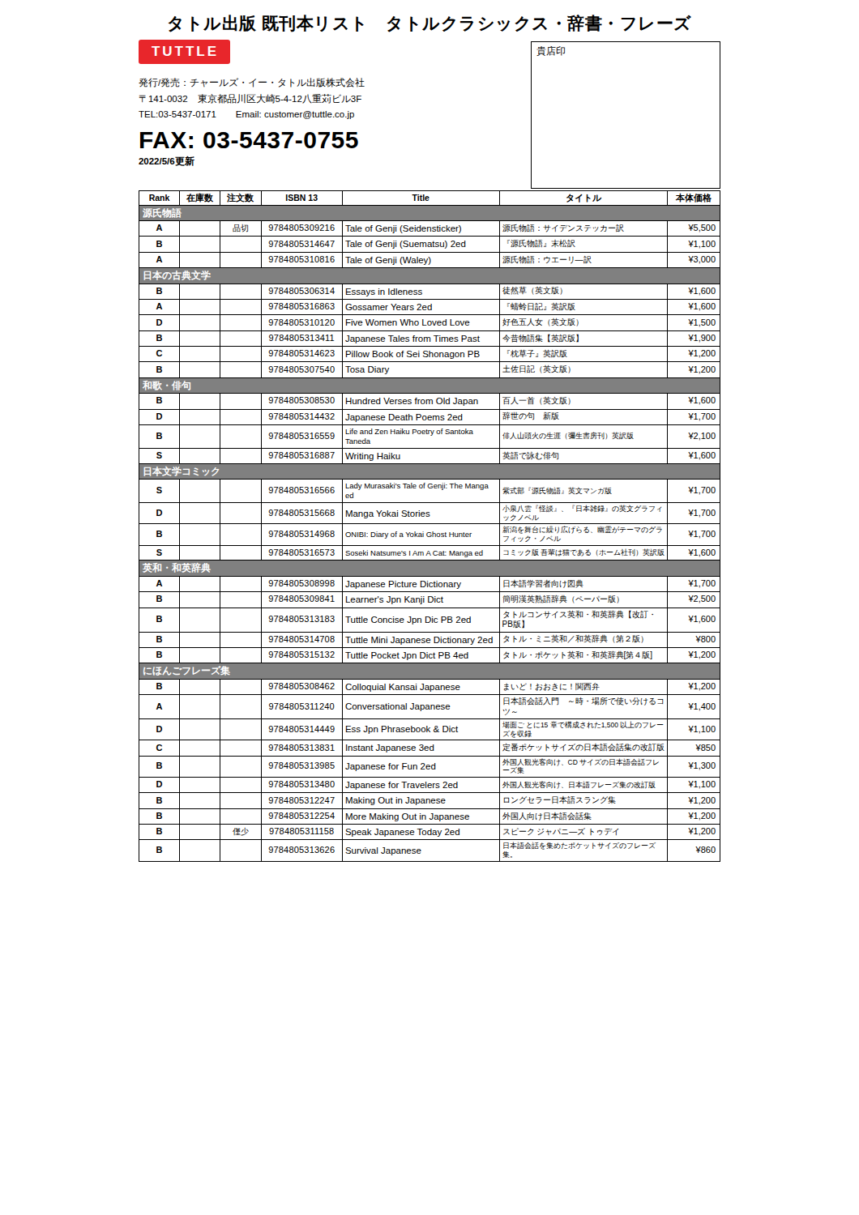タトル出版 既刊本リスト　タトルクラシックス・辞書・フレーズ
TUTTLE
発行/発売：チャールズ・イー・タトル出版株式会社
〒141-0032　東京都品川区大崎5-4-12八重苅ビル3F
TEL:03-5437-0171　　Email: customer@tuttle.co.jp
FAX: 03-5437-0755
2022/5/6更新
貴店印
| Rank | 在庫数 | 注文数 | ISBN 13 | Title | タイトル | 本体価格 |
| --- | --- | --- | --- | --- | --- | --- |
| 源氏物語 |
| A | | 品切 | 9784805309216 | Tale of Genji (Seidensticker) | 源氏物語：サイデンステッカー訳 | ¥5,500 |
| B | | | 9784805314647 | Tale of Genji (Suematsu) 2ed | 『源氏物語』末松訳 | ¥1,100 |
| A | | | 9784805310816 | Tale of Genji (Waley) | 源氏物語：ウエーリ―訳 | ¥3,000 |
| 日本の古典文学 |
| B | | | 9784805306314 | Essays in Idleness | 徒然草（英文版） | ¥1,600 |
| A | | | 9784805316863 | Gossamer Years 2ed | 『蜻蛉日記』英訳版 | ¥1,600 |
| D | | | 9784805310120 | Five Women Who Loved Love | 好色五人女（英文版） | ¥1,500 |
| B | | | 9784805313411 | Japanese Tales from Times Past | 今昔物語集【英訳版】 | ¥1,900 |
| C | | | 9784805314623 | Pillow Book of Sei Shonagon PB | 『枕草子』英訳版 | ¥1,200 |
| B | | | 9784805307540 | Tosa Diary | 土佐日記（英文版） | ¥1,200 |
| 和歌・俳句 |
| B | | | 9784805308530 | Hundred Verses from Old Japan | 百人一首（英文版） | ¥1,600 |
| D | | | 9784805314432 | Japanese Death Poems 2ed | 辞世の句 新版 | ¥1,700 |
| B | | | 9784805316559 | Life and Zen Haiku Poetry of Santoka Taneda | 俳人山頭火の生涯（彌生書房刊）英訳版 | ¥2,100 |
| S | | | 9784805316887 | Writing Haiku | 英語で詠む俳句 | ¥1,600 |
| 日本文学コミック |
| S | | | 9784805316566 | Lady Murasaki's Tale of Genji: The Manga ed | 紫式部『源氏物語』英文マンガ版 | ¥1,700 |
| D | | | 9784805315668 | Manga Yokai Stories | 小泉八雲『怪談』、『日本雑録』の英文グラフィックノベル | ¥1,700 |
| B | | | 9784805314968 | ONIBI: Diary of a Yokai Ghost Hunter | 新潟を舞台に繰り広げらる、幽霊がテーマのグラフィック・ノベル | ¥1,700 |
| S | | | 9784805316573 | Soseki Natsume's I Am A Cat: Manga ed | コミック版 吾輩は猫である（ホーム社刊）英訳版 | ¥1,600 |
| 英和・和英辞典 |
| A | | | 9784805308998 | Japanese Picture Dictionary | 日本語学習者向け図典 | ¥1,700 |
| B | | | 9784805309841 | Learner's Jpn Kanji Dict | 簡明漢英熟語辞典（ペーパー版） | ¥2,500 |
| B | | | 9784805313183 | Tuttle Concise Jpn Dic PB 2ed | タトルコンサイス英和・和英辞典【改訂・PB版】 | ¥1,600 |
| B | | | 9784805314708 | Tuttle Mini Japanese Dictionary 2ed | タトル・ミニ英和／和英辞典（第２版） | ¥800 |
| B | | | 9784805315132 | Tuttle Pocket Jpn Dict PB 4ed | タトル・ポケット英和・和英辞典[第４版] | ¥1,200 |
| にほんごフレーズ集 |
| B | | | 9784805308462 | Colloquial Kansai Japanese | まいど！おおきに！関西弁 | ¥1,200 |
| A | | | 9784805311240 | Conversational Japanese | 日本語会話入門 ～時・場所で使い分けるコツ～ | ¥1,400 |
| D | | | 9784805314449 | Ess Jpn Phrasebook & Dict | 場面ご とに15 章で構成された1,500 以上のフレーズを収録 | ¥1,100 |
| C | | | 9784805313831 | Instant Japanese 3ed | 定番ポケットサイズの日本語会話集の改訂版 | ¥850 |
| B | | | 9784805313985 | Japanese for Fun 2ed | 外国人観光客向け、CD サイズの日本語会話フレーズ集 | ¥1,300 |
| D | | | 9784805313480 | Japanese for Travelers 2ed | 外国人観光客向け、日本語フレーズ集の改訂版 | ¥1,100 |
| B | | | 9784805312247 | Making Out in Japanese | ロングセラー日本語スラング集 | ¥1,200 |
| B | | | 9784805312254 | More Making Out in Japanese | 外国人向け日本語会話集 | ¥1,200 |
| B | | 僅少 | 9784805311158 | Speak Japanese Today 2ed | スピーク ジャパニ―ズ トゥデイ | ¥1,200 |
| B | | | 9784805313626 | Survival Japanese | 日本語会話を集めたポケットサイズのフレーズ集。 | ¥860 |